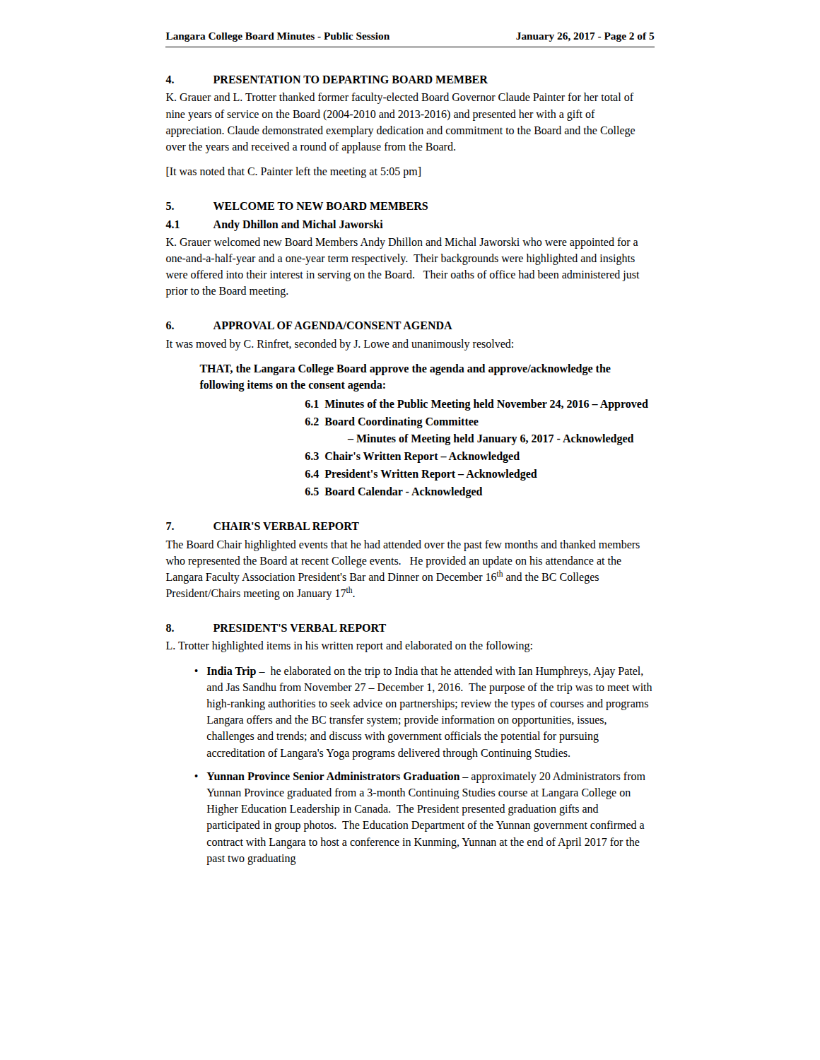Langara College Board Minutes - Public Session
January 26, 2017 - Page 2 of 5
4. Presentation to Departing Board Member
K. Grauer and L. Trotter thanked former faculty-elected Board Governor Claude Painter for her total of nine years of service on the Board (2004-2010 and 2013-2016) and presented her with a gift of appreciation. Claude demonstrated exemplary dedication and commitment to the Board and the College over the years and received a round of applause from the Board.
[It was noted that C. Painter left the meeting at 5:05 pm]
5. Welcome to New Board Members
4.1 Andy Dhillon and Michal Jaworski
K. Grauer welcomed new Board Members Andy Dhillon and Michal Jaworski who were appointed for a one-and-a-half-year and a one-year term respectively. Their backgrounds were highlighted and insights were offered into their interest in serving on the Board. Their oaths of office had been administered just prior to the Board meeting.
6. Approval of Agenda/Consent Agenda
It was moved by C. Rinfret, seconded by J. Lowe and unanimously resolved:
THAT, the Langara College Board approve the agenda and approve/acknowledge the following items on the consent agenda:
6.1 Minutes of the Public Meeting held November 24, 2016 – Approved
6.2 Board Coordinating Committee – Minutes of Meeting held January 6, 2017 - Acknowledged
6.3 Chair's Written Report – Acknowledged
6.4 President's Written Report – Acknowledged
6.5 Board Calendar - Acknowledged
7. Chair's Verbal Report
The Board Chair highlighted events that he had attended over the past few months and thanked members who represented the Board at recent College events. He provided an update on his attendance at the Langara Faculty Association President's Bar and Dinner on December 16th and the BC Colleges President/Chairs meeting on January 17th.
8. President's Verbal Report
L. Trotter highlighted items in his written report and elaborated on the following:
India Trip – he elaborated on the trip to India that he attended with Ian Humphreys, Ajay Patel, and Jas Sandhu from November 27 – December 1, 2016. The purpose of the trip was to meet with high-ranking authorities to seek advice on partnerships; review the types of courses and programs Langara offers and the BC transfer system; provide information on opportunities, issues, challenges and trends; and discuss with government officials the potential for pursuing accreditation of Langara's Yoga programs delivered through Continuing Studies.
Yunnan Province Senior Administrators Graduation – approximately 20 Administrators from Yunnan Province graduated from a 3-month Continuing Studies course at Langara College on Higher Education Leadership in Canada. The President presented graduation gifts and participated in group photos. The Education Department of the Yunnan government confirmed a contract with Langara to host a conference in Kunming, Yunnan at the end of April 2017 for the past two graduating